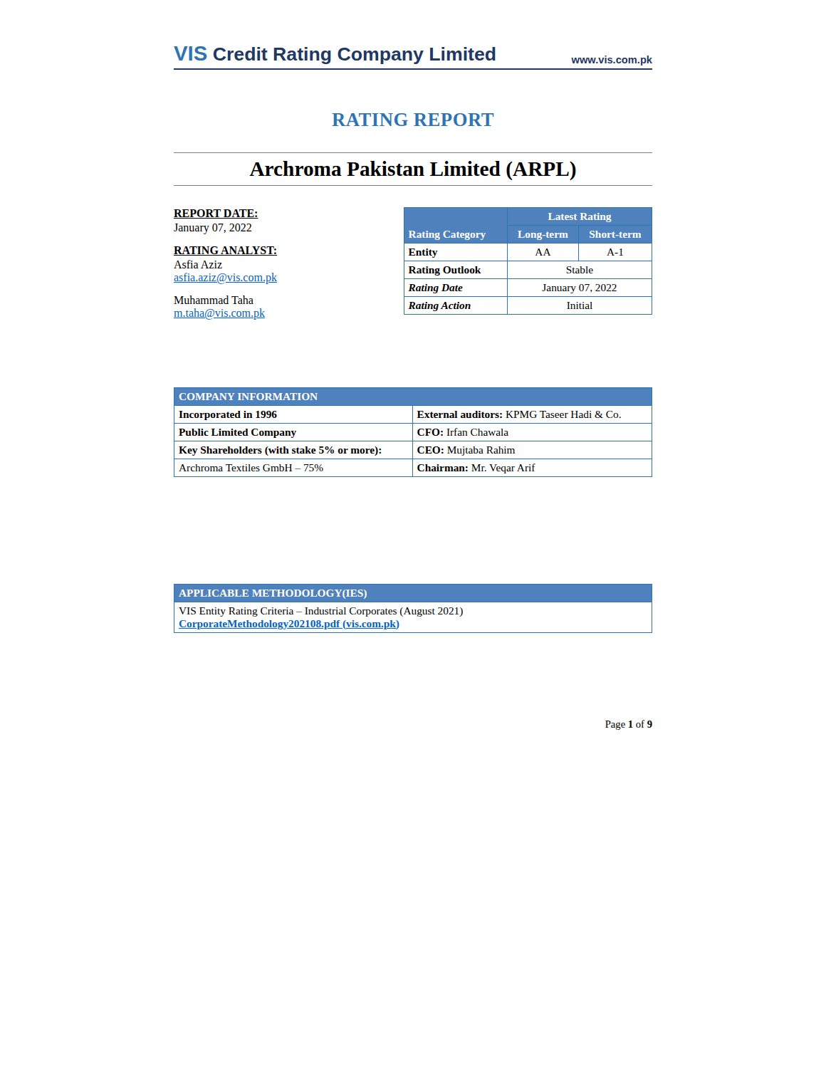VIS Credit Rating Company Limited
www.vis.com.pk
RATING REPORT
Archroma Pakistan Limited (ARPL)
REPORT DATE:
January 07, 2022
RATING ANALYST:
Asfia Aziz
asfia.aziz@vis.com.pk
Muhammad Taha
m.taha@vis.com.pk
| Rating Category | Latest Rating |
| Long-term | Short-term |
| Entity | AA | A-1 |
| Rating Outlook | Stable |
| Rating Date | January 07, 2022 |
| Rating Action | Initial |
| COMPANY INFORMATION |
| Incorporated in 1996 | External auditors: KPMG Taseer Hadi & Co. |
| Public Limited Company | CFO: Irfan Chawala |
| Key Shareholders (with stake 5% or more): | CEO: Mujtaba Rahim |
| Archroma Textiles GmbH – 75% | Chairman: Mr. Veqar Arif |
| APPLICABLE METHODOLOGY(IES) |
| VIS Entity Rating Criteria – Industrial Corporates (August 2021) CorporateMethodology202108.pdf (vis.com.pk) |
Page 1 of 9